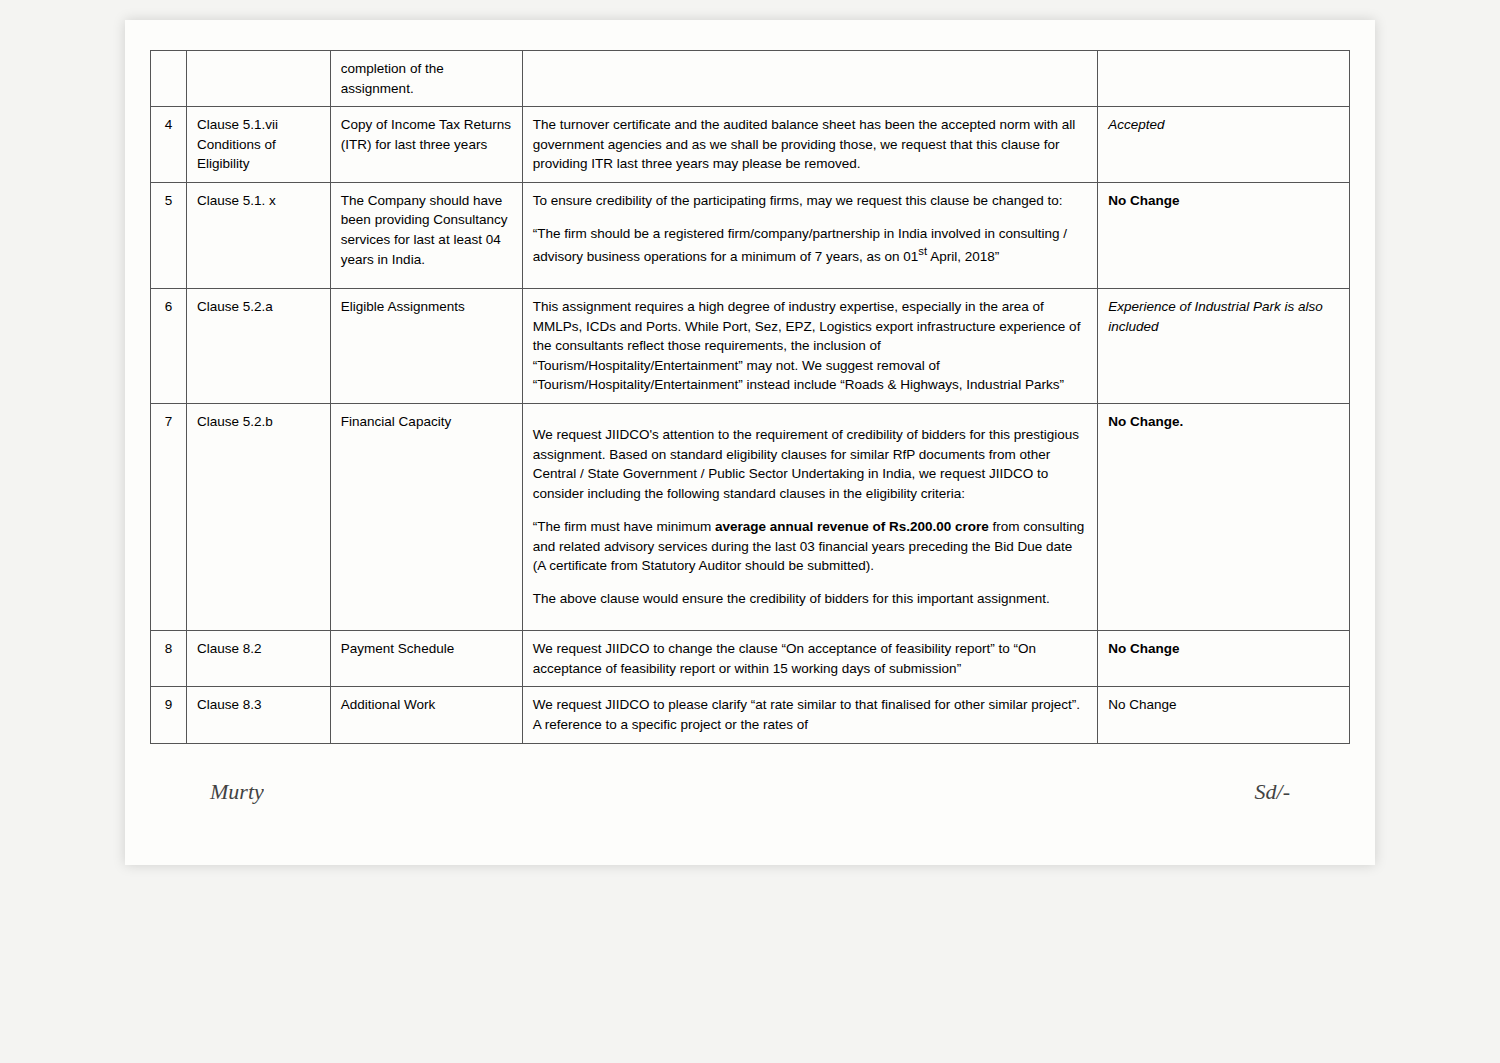| | | completion of the assignment. | | |
| 4 | Clause 5.1.vii Conditions of Eligibility | Copy of Income Tax Returns (ITR) for last three years | The turnover certificate and the audited balance sheet has been the accepted norm with all government agencies and as we shall be providing those, we request that this clause for providing ITR last three years may please be removed. | Accepted |
| 5 | Clause 5.1. x | The Company should have been providing Consultancy services for last at least 04 years in India. | To ensure credibility of the participating firms, may we request this clause be changed to: “The firm should be a registered firm/company/partnership in India involved in consulting / advisory business operations for a minimum of 7 years, as on 01 st April, 2018” | No Change |
| 6 | Clause 5.2.a | Eligible Assignments | This assignment requires a high degree of industry expertise, especially in the area of MMLPs, ICDs and Ports. While Port, Sez, EPZ, Logistics export infrastructure experience of the consultants reflect those requirements, the inclusion of “Tourism/Hospitality/Entertainment” may not. We suggest removal of “Tourism/Hospitality/Entertainment” instead include “Roads & Highways, Industrial Parks” | Experience of Industrial Park is also included |
| 7 | Clause 5.2.b | Financial Capacity | We request JIIDCO's attention to the requirement of credibility of bidders for this prestigious assignment. Based on standard eligibility clauses for similar RfP documents from other Central / State Government / Public Sector Undertaking in India, we request JIIDCO to consider including the following standard clauses in the eligibility criteria: “The firm must have minimum average annual revenue of Rs.200.00 crore from consulting and related advisory services during the last 03 financial years preceding the Bid Due date (A certificate from Statutory Auditor should be submitted). The above clause would ensure the credibility of bidders for this important assignment. | No Change. |
| 8 | Clause 8.2 | Payment Schedule | We request JIIDCO to change the clause “On acceptance of feasibility report” to “On acceptance of feasibility report or within 15 working days of submission” | No Change |
| 9 | Clause 8.3 | Additional Work | We request JIIDCO to please clarify “at rate similar to that finalised for other similar project”. A reference to a specific project or the rates of | No Change |
Murty Sd/-